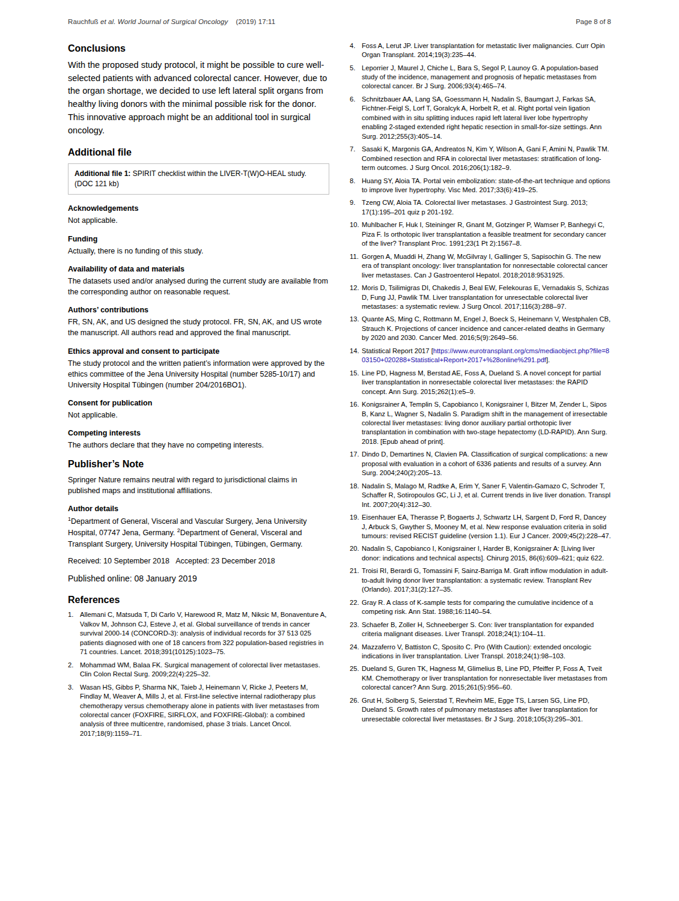Rauchfuß et al. World Journal of Surgical Oncology (2019) 17:11
Page 8 of 8
Conclusions
With the proposed study protocol, it might be possible to cure well-selected patients with advanced colorectal cancer. However, due to the organ shortage, we decided to use left lateral split organs from healthy living donors with the minimal possible risk for the donor. This innovative approach might be an additional tool in surgical oncology.
Additional file
Additional file 1: SPIRIT checklist within the LIVER-T(W)O-HEAL study. (DOC 121 kb)
Acknowledgements
Not applicable.
Funding
Actually, there is no funding of this study.
Availability of data and materials
The datasets used and/or analysed during the current study are available from the corresponding author on reasonable request.
Authors’ contributions
FR, SN, AK, and US designed the study protocol. FR, SN, AK, and US wrote the manuscript. All authors read and approved the final manuscript.
Ethics approval and consent to participate
The study protocol and the written patient’s information were approved by the ethics committee of the Jena University Hospital (number 5285-10/17) and University Hospital Tübingen (number 204/2016BO1).
Consent for publication
Not applicable.
Competing interests
The authors declare that they have no competing interests.
Publisher’s Note
Springer Nature remains neutral with regard to jurisdictional claims in published maps and institutional affiliations.
Author details
1Department of General, Visceral and Vascular Surgery, Jena University Hospital, 07747 Jena, Germany. 2Department of General, Visceral and Transplant Surgery, University Hospital Tübingen, Tübingen, Germany.
Received: 10 September 2018 Accepted: 23 December 2018
Published online: 08 January 2019
References
Allemani C, Matsuda T, Di Carlo V, Harewood R, Matz M, Niksic M, Bonaventure A, Valkov M, Johnson CJ, Esteve J, et al. Global surveillance of trends in cancer survival 2000-14 (CONCORD-3): analysis of individual records for 37 513 025 patients diagnosed with one of 18 cancers from 322 population-based registries in 71 countries. Lancet. 2018;391(10125):1023–75.
Mohammad WM, Balaa FK. Surgical management of colorectal liver metastases. Clin Colon Rectal Surg. 2009;22(4):225–32.
Wasan HS, Gibbs P, Sharma NK, Taieb J, Heinemann V, Ricke J, Peeters M, Findlay M, Weaver A, Mills J, et al. First-line selective internal radiotherapy plus chemotherapy versus chemotherapy alone in patients with liver metastases from colorectal cancer (FOXFIRE, SIRFLOX, and FOXFIRE-Global): a combined analysis of three multicentre, randomised, phase 3 trials. Lancet Oncol. 2017;18(9):1159–71.
Foss A, Lerut JP. Liver transplantation for metastatic liver malignancies. Curr Opin Organ Transplant. 2014;19(3):235–44.
Leporrier J, Maurel J, Chiche L, Bara S, Segol P, Launoy G. A population-based study of the incidence, management and prognosis of hepatic metastases from colorectal cancer. Br J Surg. 2006;93(4):465–74.
Schnitzbauer AA, Lang SA, Goessmann H, Nadalin S, Baumgart J, Farkas SA, Fichtner-Feigl S, Lorf T, Goralcyk A, Horbelt R, et al. Right portal vein ligation combined with in situ splitting induces rapid left lateral liver lobe hypertrophy enabling 2-staged extended right hepatic resection in small-for-size settings. Ann Surg. 2012;255(3):405–14.
Sasaki K, Margonis GA, Andreatos N, Kim Y, Wilson A, Gani F, Amini N, Pawlik TM. Combined resection and RFA in colorectal liver metastases: stratification of long-term outcomes. J Surg Oncol. 2016;206(1):182–9.
Huang SY, Aloia TA. Portal vein embolization: state-of-the-art technique and options to improve liver hypertrophy. Visc Med. 2017;33(6):419–25.
Tzeng CW, Aloia TA. Colorectal liver metastases. J Gastrointest Surg. 2013; 17(1):195–201 quiz p 201-192.
Muhlbacher F, Huk I, Steininger R, Gnant M, Gotzinger P, Wamser P, Banhegyi C, Piza F. Is orthotopic liver transplantation a feasible treatment for secondary cancer of the liver? Transplant Proc. 1991;23(1 Pt 2):1567–8.
Gorgen A, Muaddi H, Zhang W, McGilvray I, Gallinger S, Sapisochin G. The new era of transplant oncology: liver transplantation for nonresectable colorectal cancer liver metastases. Can J Gastroenterol Hepatol. 2018;2018:9531925.
Moris D, Tsilimigras DI, Chakedis J, Beal EW, Felekouras E, Vernadakis S, Schizas D, Fung JJ, Pawlik TM. Liver transplantation for unresectable colorectal liver metastases: a systematic review. J Surg Oncol. 2017;116(3):288–97.
Quante AS, Ming C, Rottmann M, Engel J, Boeck S, Heinemann V, Westphalen CB, Strauch K. Projections of cancer incidence and cancer-related deaths in Germany by 2020 and 2030. Cancer Med. 2016;5(9):2649–56.
Statistical Report 2017 [https://www.eurotransplant.org/cms/mediaobject.php?file=803150+020288+Statistical+Report+2017+%28online%291.pdf].
Line PD, Hagness M, Berstad AE, Foss A, Dueland S. A novel concept for partial liver transplantation in nonresectable colorectal liver metastases: the RAPID concept. Ann Surg. 2015;262(1):e5–9.
Konigsrainer A, Templin S, Capobianco I, Konigsrainer I, Bitzer M, Zender L, Sipos B, Kanz L, Wagner S, Nadalin S. Paradigm shift in the management of irresectable colorectal liver metastases: living donor auxiliary partial orthotopic liver transplantation in combination with two-stage hepatectomy (LD-RAPID). Ann Surg. 2018. [Epub ahead of print].
Dindo D, Demartines N, Clavien PA. Classification of surgical complications: a new proposal with evaluation in a cohort of 6336 patients and results of a survey. Ann Surg. 2004;240(2):205–13.
Nadalin S, Malago M, Radtke A, Erim Y, Saner F, Valentin-Gamazo C, Schroder T, Schaffer R, Sotiropoulos GC, Li J, et al. Current trends in live liver donation. Transpl Int. 2007;20(4):312–30.
Eisenhauer EA, Therasse P, Bogaerts J, Schwartz LH, Sargent D, Ford R, Dancey J, Arbuck S, Gwyther S, Mooney M, et al. New response evaluation criteria in solid tumours: revised RECIST guideline (version 1.1). Eur J Cancer. 2009;45(2):228–47.
Nadalin S, Capobianco I, Konigsrainer I, Harder B, Konigsrainer A: [Living liver donor: indications and technical aspects]. Chirurg 2015, 86(6):609–621; quiz 622.
Troisi RI, Berardi G, Tomassini F, Sainz-Barriga M. Graft inflow modulation in adult-to-adult living donor liver transplantation: a systematic review. Transplant Rev (Orlando). 2017;31(2):127–35.
Gray R. A class of K-sample tests for comparing the cumulative incidence of a competing risk. Ann Stat. 1988;16:1140–54.
Schaefer B, Zoller H, Schneeberger S. Con: liver transplantation for expanded criteria malignant diseases. Liver Transpl. 2018;24(1):104–11.
Mazzaferro V, Battiston C, Sposito C. Pro (With Caution): extended oncologic indications in liver transplantation. Liver Transpl. 2018;24(1):98–103.
Dueland S, Guren TK, Hagness M, Glimelius B, Line PD, Pfeiffer P, Foss A, Tveit KM. Chemotherapy or liver transplantation for nonresectable liver metastases from colorectal cancer? Ann Surg. 2015;261(5):956–60.
Grut H, Solberg S, Seierstad T, Revheim ME, Egge TS, Larsen SG, Line PD, Dueland S. Growth rates of pulmonary metastases after liver transplantation for unresectable colorectal liver metastases. Br J Surg. 2018;105(3):295–301.